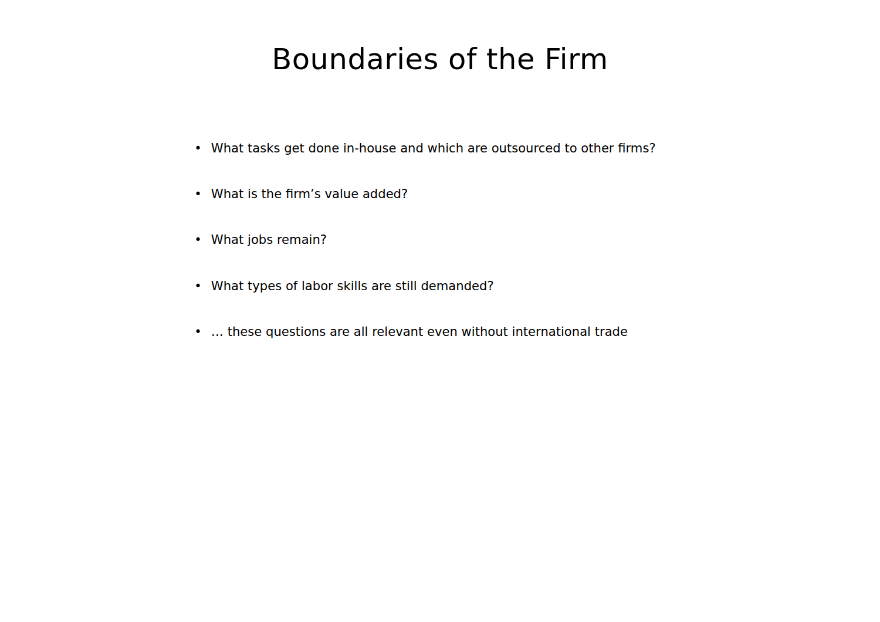Boundaries of the Firm
What tasks get done in-house and which are outsourced to other firms?
What is the firm’s value added?
What jobs remain?
What types of labor skills are still demanded?
… these questions are all relevant even without international trade